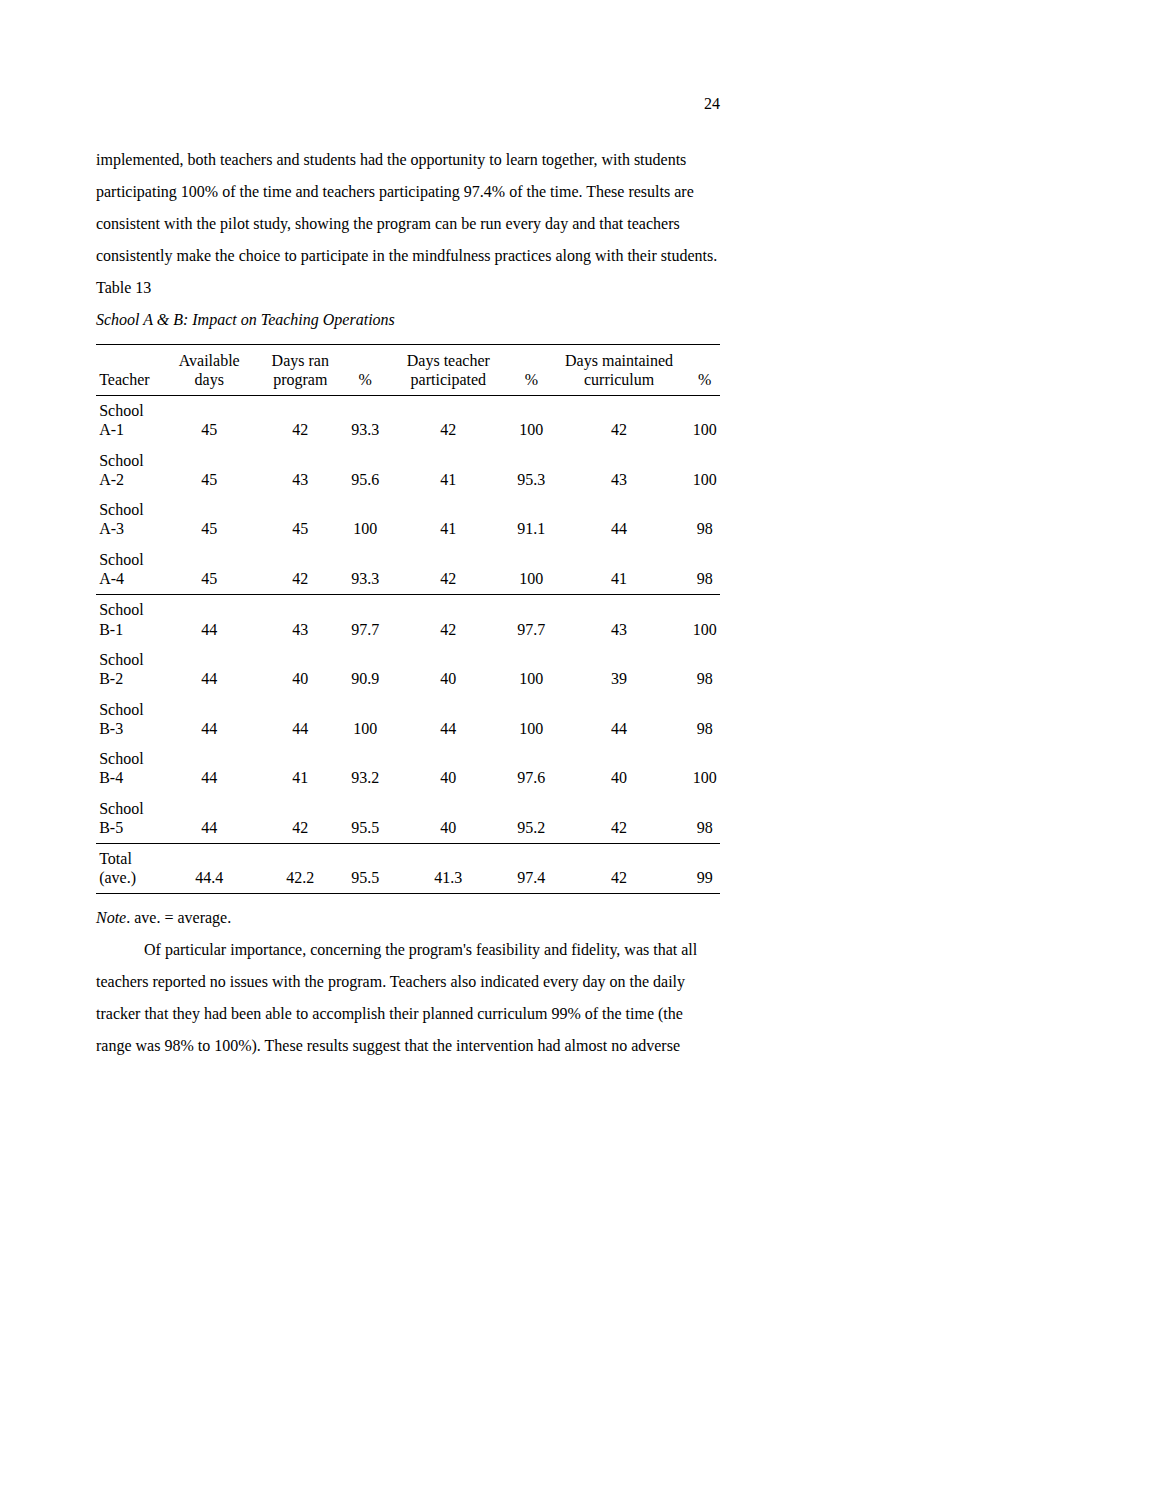24
implemented, both teachers and students had the opportunity to learn together, with students participating 100% of the time and teachers participating 97.4% of the time. These results are consistent with the pilot study, showing the program can be run every day and that teachers consistently make the choice to participate in the mindfulness practices along with their students.
Table 13
School A & B: Impact on Teaching Operations
| Teacher | Available days | Days ran program | % | Days teacher participated | % | Days maintained curriculum | % |
| --- | --- | --- | --- | --- | --- | --- | --- |
| School A-1 | 45 | 42 | 93.3 | 42 | 100 | 42 | 100 |
| School A-2 | 45 | 43 | 95.6 | 41 | 95.3 | 43 | 100 |
| School A-3 | 45 | 45 | 100 | 41 | 91.1 | 44 | 98 |
| School A-4 | 45 | 42 | 93.3 | 42 | 100 | 41 | 98 |
| School B-1 | 44 | 43 | 97.7 | 42 | 97.7 | 43 | 100 |
| School B-2 | 44 | 40 | 90.9 | 40 | 100 | 39 | 98 |
| School B-3 | 44 | 44 | 100 | 44 | 100 | 44 | 98 |
| School B-4 | 44 | 41 | 93.2 | 40 | 97.6 | 40 | 100 |
| School B-5 | 44 | 42 | 95.5 | 40 | 95.2 | 42 | 98 |
| Total (ave.) | 44.4 | 42.2 | 95.5 | 41.3 | 97.4 | 42 | 99 |
Note. ave. = average.
Of particular importance, concerning the program's feasibility and fidelity, was that all teachers reported no issues with the program. Teachers also indicated every day on the daily tracker that they had been able to accomplish their planned curriculum 99% of the time (the range was 98% to 100%). These results suggest that the intervention had almost no adverse